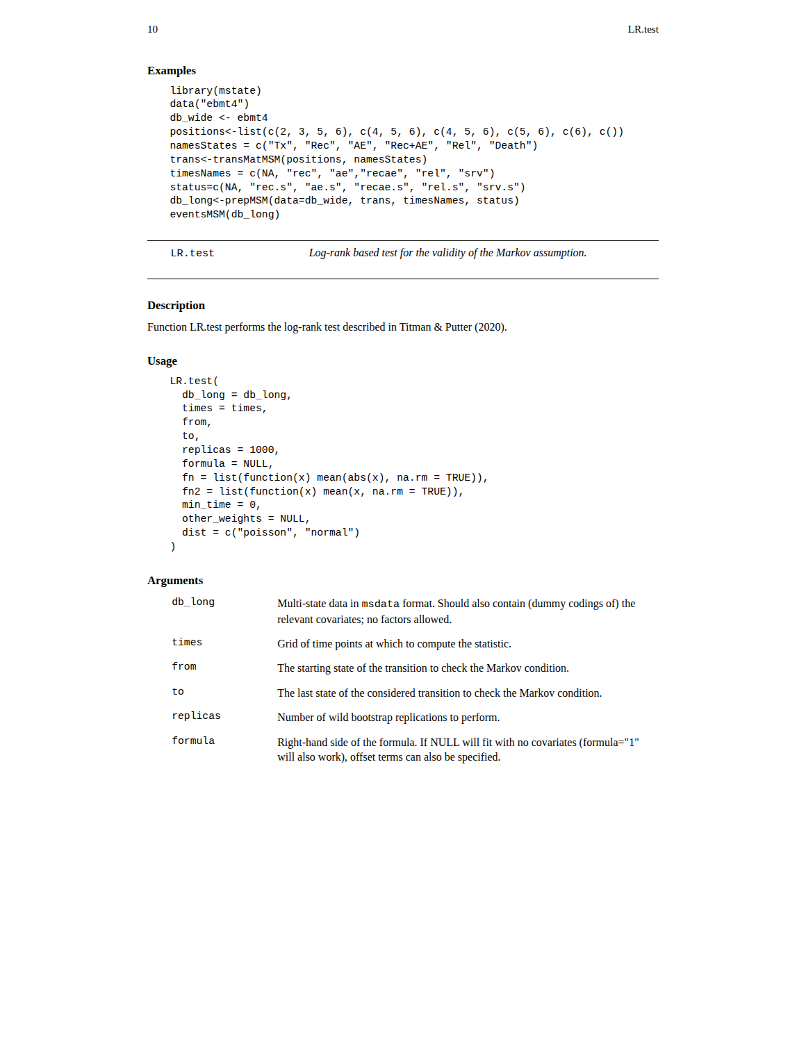10 LR.test
Examples
library(mstate)
data("ebmt4")
db_wide <- ebmt4
positions<-list(c(2, 3, 5, 6), c(4, 5, 6), c(4, 5, 6), c(5, 6), c(6), c())
namesStates = c("Tx", "Rec", "AE", "Rec+AE", "Rel", "Death")
trans<-transMatMSM(positions, namesStates)
timesNames = c(NA, "rec", "ae","recae", "rel", "srv")
status=c(NA, "rec.s", "ae.s", "recae.s", "rel.s", "srv.s")
db_long<-prepMSM(data=db_wide, trans, timesNames, status)
eventsMSM(db_long)
LR.test Log-rank based test for the validity of the Markov assumption.
Description
Function LR.test performs the log-rank test described in Titman & Putter (2020).
Usage
LR.test(
  db_long = db_long,
  times = times,
  from,
  to,
  replicas = 1000,
  formula = NULL,
  fn = list(function(x) mean(abs(x), na.rm = TRUE)),
  fn2 = list(function(x) mean(x, na.rm = TRUE)),
  min_time = 0,
  other_weights = NULL,
  dist = c("poisson", "normal")
)
Arguments
db_long
Multi-state data in msdata format. Should also contain (dummy codings of) the relevant covariates; no factors allowed.
times
Grid of time points at which to compute the statistic.
from
The starting state of the transition to check the Markov condition.
to
The last state of the considered transition to check the Markov condition.
replicas
Number of wild bootstrap replications to perform.
formula
Right-hand side of the formula. If NULL will fit with no covariates (formula="1" will also work), offset terms can also be specified.